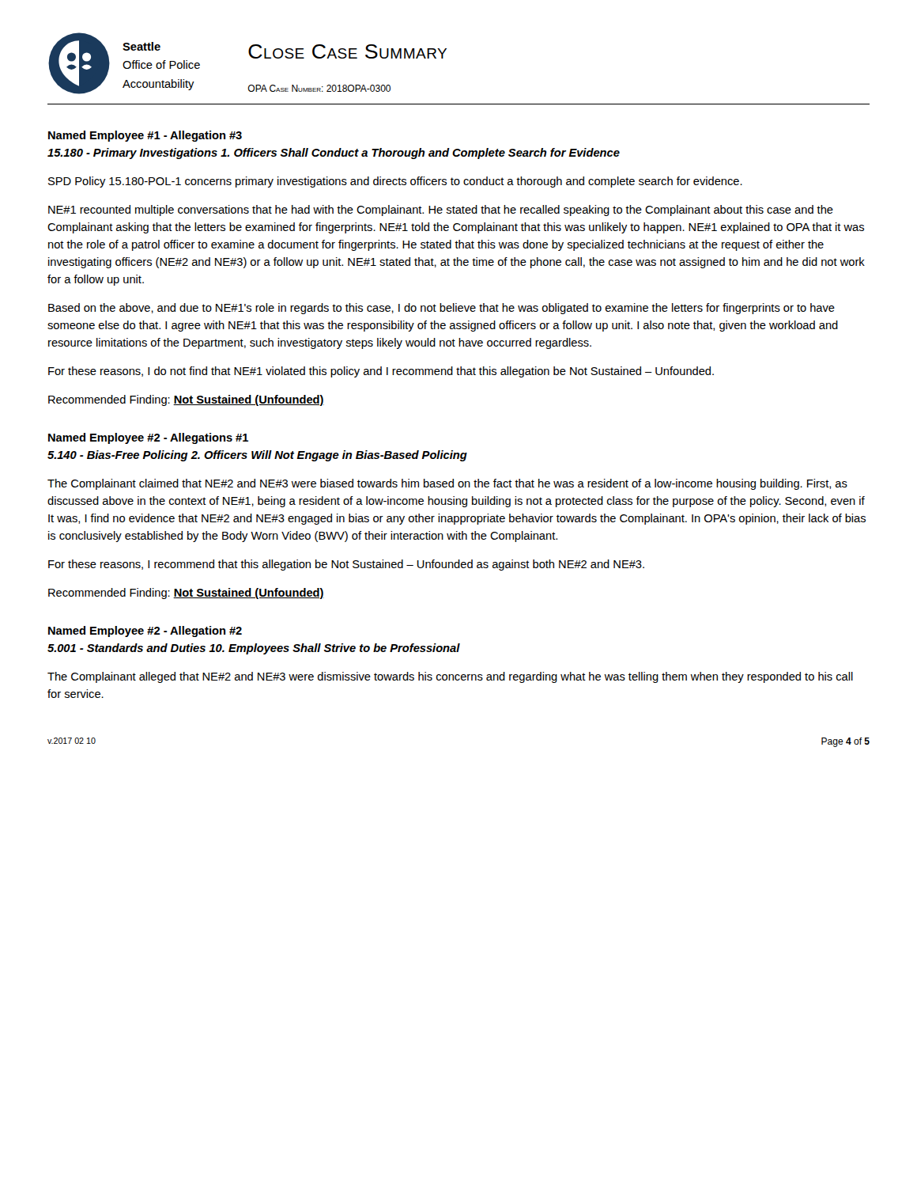Seattle
Office of Police
Accountability
Close Case Summary
OPA Case Number: 2018OPA-0300
Named Employee #1 - Allegation #3
15.180 - Primary Investigations 1. Officers Shall Conduct a Thorough and Complete Search for Evidence
SPD Policy 15.180-POL-1 concerns primary investigations and directs officers to conduct a thorough and complete search for evidence.
NE#1 recounted multiple conversations that he had with the Complainant. He stated that he recalled speaking to the Complainant about this case and the Complainant asking that the letters be examined for fingerprints. NE#1 told the Complainant that this was unlikely to happen. NE#1 explained to OPA that it was not the role of a patrol officer to examine a document for fingerprints. He stated that this was done by specialized technicians at the request of either the investigating officers (NE#2 and NE#3) or a follow up unit. NE#1 stated that, at the time of the phone call, the case was not assigned to him and he did not work for a follow up unit.
Based on the above, and due to NE#1's role in regards to this case, I do not believe that he was obligated to examine the letters for fingerprints or to have someone else do that. I agree with NE#1 that this was the responsibility of the assigned officers or a follow up unit. I also note that, given the workload and resource limitations of the Department, such investigatory steps likely would not have occurred regardless.
For these reasons, I do not find that NE#1 violated this policy and I recommend that this allegation be Not Sustained – Unfounded.
Recommended Finding: Not Sustained (Unfounded)
Named Employee #2 - Allegations #1
5.140 - Bias-Free Policing 2. Officers Will Not Engage in Bias-Based Policing
The Complainant claimed that NE#2 and NE#3 were biased towards him based on the fact that he was a resident of a low-income housing building. First, as discussed above in the context of NE#1, being a resident of a low-income housing building is not a protected class for the purpose of the policy. Second, even if It was, I find no evidence that NE#2 and NE#3 engaged in bias or any other inappropriate behavior towards the Complainant. In OPA's opinion, their lack of bias is conclusively established by the Body Worn Video (BWV) of their interaction with the Complainant.
For these reasons, I recommend that this allegation be Not Sustained – Unfounded as against both NE#2 and NE#3.
Recommended Finding: Not Sustained (Unfounded)
Named Employee #2 - Allegation #2
5.001 - Standards and Duties 10. Employees Shall Strive to be Professional
The Complainant alleged that NE#2 and NE#3 were dismissive towards his concerns and regarding what he was telling them when they responded to his call for service.
v.2017 02 10
Page 4 of 5